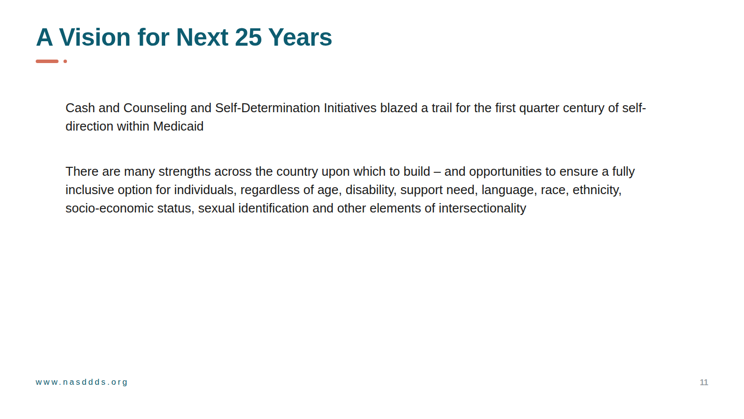A Vision for Next 25 Years
Cash and Counseling and Self-Determination Initiatives blazed a trail for the first quarter century of self-direction within Medicaid
There are many strengths across the country upon which to build – and opportunities to ensure a fully inclusive option for individuals, regardless of age, disability, support need, language, race, ethnicity, socio-economic status, sexual identification and other elements of intersectionality
www.nasddds.org 11